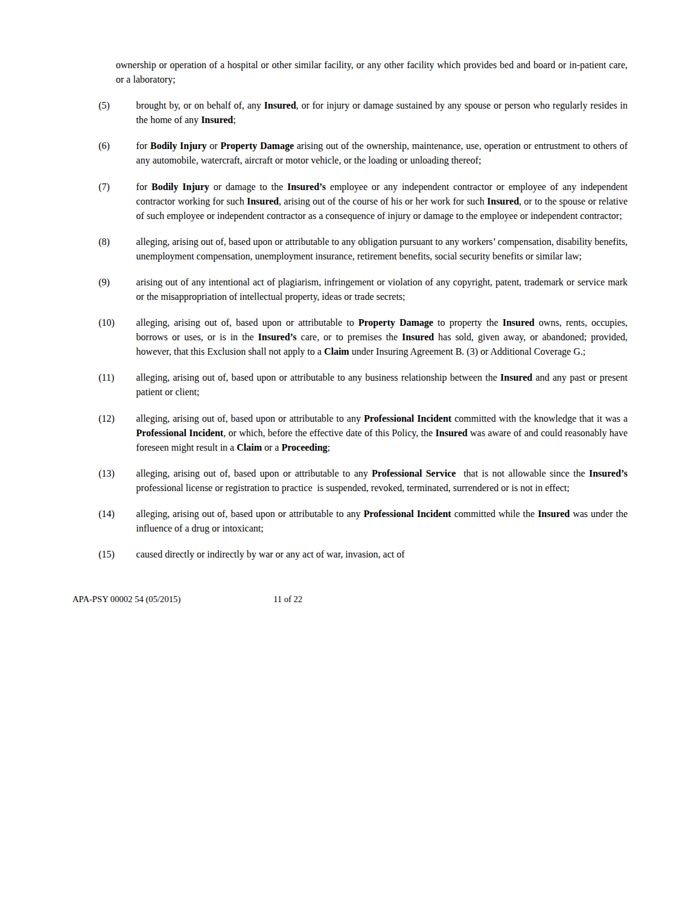ownership or operation of a hospital or other similar facility, or any other facility which provides bed and board or in-patient care, or a laboratory;
(5) brought by, or on behalf of, any Insured, or for injury or damage sustained by any spouse or person who regularly resides in the home of any Insured;
(6) for Bodily Injury or Property Damage arising out of the ownership, maintenance, use, operation or entrustment to others of any automobile, watercraft, aircraft or motor vehicle, or the loading or unloading thereof;
(7) for Bodily Injury or damage to the Insured’s employee or any independent contractor or employee of any independent contractor working for such Insured, arising out of the course of his or her work for such Insured, or to the spouse or relative of such employee or independent contractor as a consequence of injury or damage to the employee or independent contractor;
(8) alleging, arising out of, based upon or attributable to any obligation pursuant to any workers’ compensation, disability benefits, unemployment compensation, unemployment insurance, retirement benefits, social security benefits or similar law;
(9) arising out of any intentional act of plagiarism, infringement or violation of any copyright, patent, trademark or service mark or the misappropriation of intellectual property, ideas or trade secrets;
(10) alleging, arising out of, based upon or attributable to Property Damage to property the Insured owns, rents, occupies, borrows or uses, or is in the Insured’s care, or to premises the Insured has sold, given away, or abandoned; provided, however, that this Exclusion shall not apply to a Claim under Insuring Agreement B. (3) or Additional Coverage G.;
(11) alleging, arising out of, based upon or attributable to any business relationship between the Insured and any past or present patient or client;
(12) alleging, arising out of, based upon or attributable to any Professional Incident committed with the knowledge that it was a Professional Incident, or which, before the effective date of this Policy, the Insured was aware of and could reasonably have foreseen might result in a Claim or a Proceeding;
(13) alleging, arising out of, based upon or attributable to any Professional Service that is not allowable since the Insured’s professional license or registration to practice is suspended, revoked, terminated, surrendered or is not in effect;
(14) alleging, arising out of, based upon or attributable to any Professional Incident committed while the Insured was under the influence of a drug or intoxicant;
(15) caused directly or indirectly by war or any act of war, invasion, act of
APA-PSY 00002 54 (05/2015)11 of 22